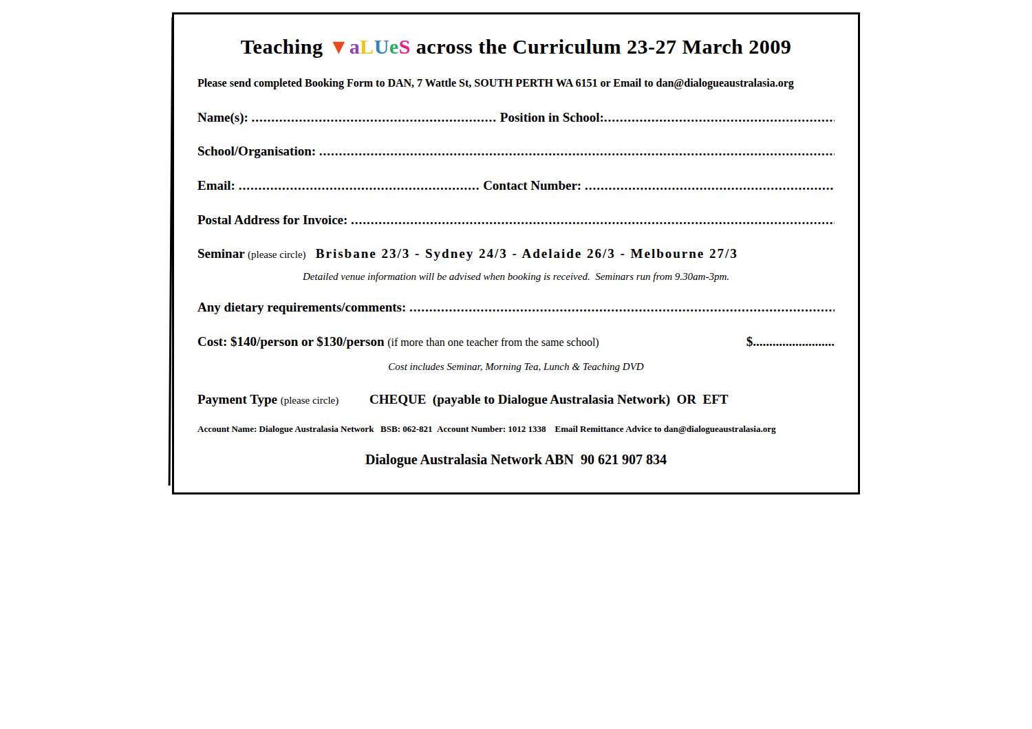Teaching ▼aLUeS across the Curriculum 23-27 March 2009
Please send completed Booking Form to DAN, 7 Wattle St, SOUTH PERTH WA 6151 or Email to dan@dialogueaustralasia.org
Name(s): .............................................................. Position in School:.............................................................................
School/Organisation: .........................................................................................................................................................
Email: ............................................................. Contact Number: ...............................................................
Postal Address for Invoice: ..............................................................................................................................................
Seminar (please circle) Brisbane 23/3 - Sydney 24/3 - Adelaide 26/3 - Melbourne 27/3
Detailed venue information will be advised when booking is received. Seminars run from 9.30am-3pm.
Any dietary requirements/comments: .........................................................................................................................
$......................... Cost: $140/person or $130/person (if more than one teacher from the same school)
Cost includes Seminar, Morning Tea, Lunch & Teaching DVD
Payment Type (please circle) CHEQUE (payable to Dialogue Australasia Network) OR EFT
Account Name: Dialogue Australasia Network BSB: 062-821 Account Number: 1012 1338 Email Remittance Advice to dan@dialogueaustralasia.org
Dialogue Australasia Network ABN 90 621 907 834